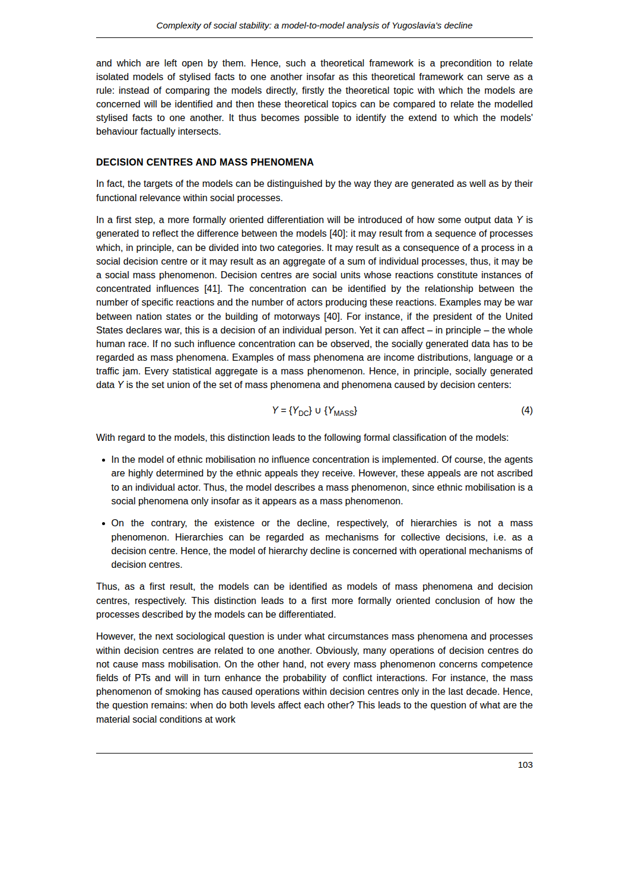Complexity of social stability: a model-to-model analysis of Yugoslavia's decline
and which are left open by them. Hence, such a theoretical framework is a precondition to relate isolated models of stylised facts to one another insofar as this theoretical framework can serve as a rule: instead of comparing the models directly, firstly the theoretical topic with which the models are concerned will be identified and then these theoretical topics can be compared to relate the modelled stylised facts to one another. It thus becomes possible to identify the extend to which the models' behaviour factually intersects.
Decision centres and mass phenomena
In fact, the targets of the models can be distinguished by the way they are generated as well as by their functional relevance within social processes.
In a first step, a more formally oriented differentiation will be introduced of how some output data Y is generated to reflect the difference between the models [40]: it may result from a sequence of processes which, in principle, can be divided into two categories. It may result as a consequence of a process in a social decision centre or it may result as an aggregate of a sum of individual processes, thus, it may be a social mass phenomenon. Decision centres are social units whose reactions constitute instances of concentrated influences [41]. The concentration can be identified by the relationship between the number of specific reactions and the number of actors producing these reactions. Examples may be war between nation states or the building of motorways [40]. For instance, if the president of the United States declares war, this is a decision of an individual person. Yet it can affect – in principle – the whole human race. If no such influence concentration can be observed, the socially generated data has to be regarded as mass phenomena. Examples of mass phenomena are income distributions, language or a traffic jam. Every statistical aggregate is a mass phenomenon. Hence, in principle, socially generated data Y is the set union of the set of mass phenomena and phenomena caused by decision centers:
Y = {YDC} ∪ {YMASS} (4)
With regard to the models, this distinction leads to the following formal classification of the models:
In the model of ethnic mobilisation no influence concentration is implemented. Of course, the agents are highly determined by the ethnic appeals they receive. However, these appeals are not ascribed to an individual actor. Thus, the model describes a mass phenomenon, since ethnic mobilisation is a social phenomena only insofar as it appears as a mass phenomenon.
On the contrary, the existence or the decline, respectively, of hierarchies is not a mass phenomenon. Hierarchies can be regarded as mechanisms for collective decisions, i.e. as a decision centre. Hence, the model of hierarchy decline is concerned with operational mechanisms of decision centres.
Thus, as a first result, the models can be identified as models of mass phenomena and decision centres, respectively. This distinction leads to a first more formally oriented conclusion of how the processes described by the models can be differentiated.
However, the next sociological question is under what circumstances mass phenomena and processes within decision centres are related to one another. Obviously, many operations of decision centres do not cause mass mobilisation. On the other hand, not every mass phenomenon concerns competence fields of PTs and will in turn enhance the probability of conflict interactions. For instance, the mass phenomenon of smoking has caused operations within decision centres only in the last decade. Hence, the question remains: when do both levels affect each other? This leads to the question of what are the material social conditions at work
103